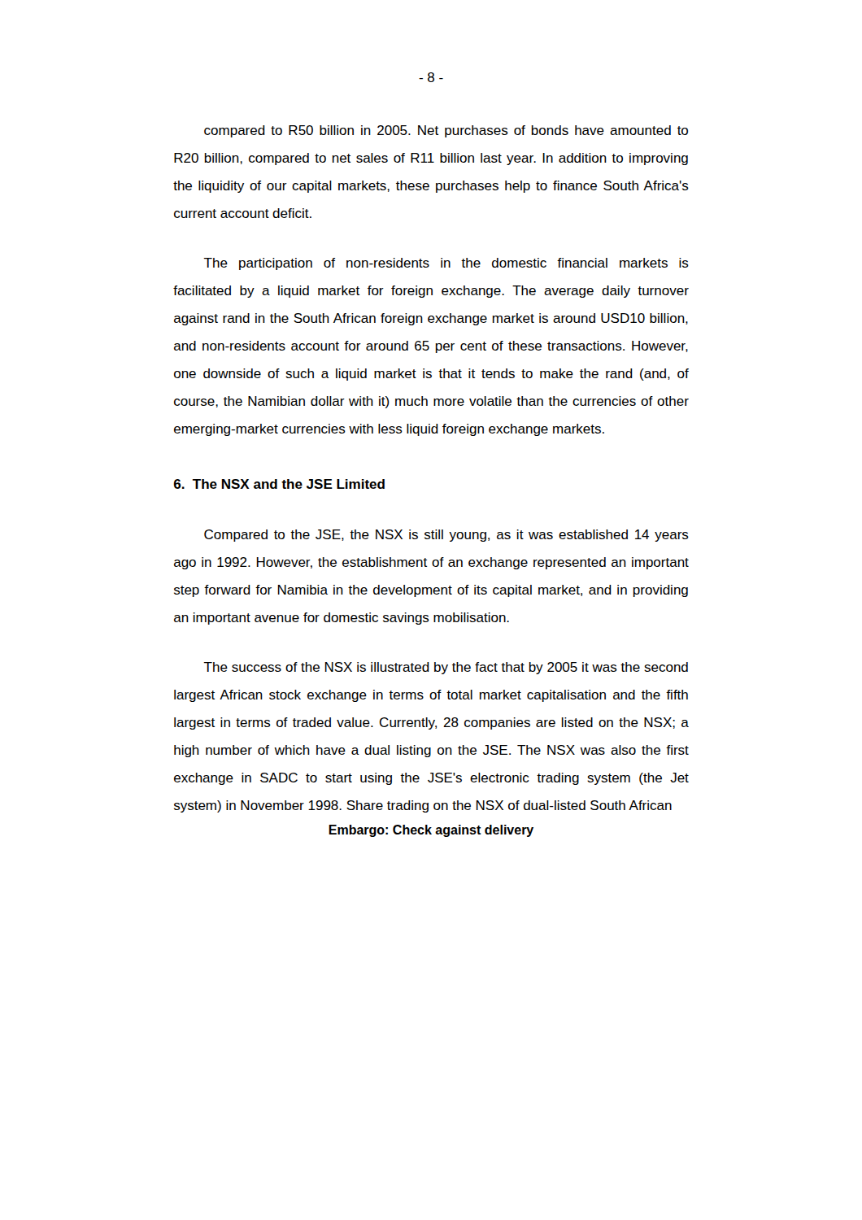- 8 -
compared to R50 billion in 2005. Net purchases of bonds have amounted to R20 billion, compared to net sales of R11 billion last year. In addition to improving the liquidity of our capital markets, these purchases help to finance South Africa's current account deficit.
The participation of non-residents in the domestic financial markets is facilitated by a liquid market for foreign exchange. The average daily turnover against rand in the South African foreign exchange market is around USD10 billion, and non-residents account for around 65 per cent of these transactions. However, one downside of such a liquid market is that it tends to make the rand (and, of course, the Namibian dollar with it) much more volatile than the currencies of other emerging-market currencies with less liquid foreign exchange markets.
6. The NSX and the JSE Limited
Compared to the JSE, the NSX is still young, as it was established 14 years ago in 1992. However, the establishment of an exchange represented an important step forward for Namibia in the development of its capital market, and in providing an important avenue for domestic savings mobilisation.
The success of the NSX is illustrated by the fact that by 2005 it was the second largest African stock exchange in terms of total market capitalisation and the fifth largest in terms of traded value. Currently, 28 companies are listed on the NSX; a high number of which have a dual listing on the JSE. The NSX was also the first exchange in SADC to start using the JSE's electronic trading system (the Jet system) in November 1998. Share trading on the NSX of dual-listed South African
Embargo: Check against delivery